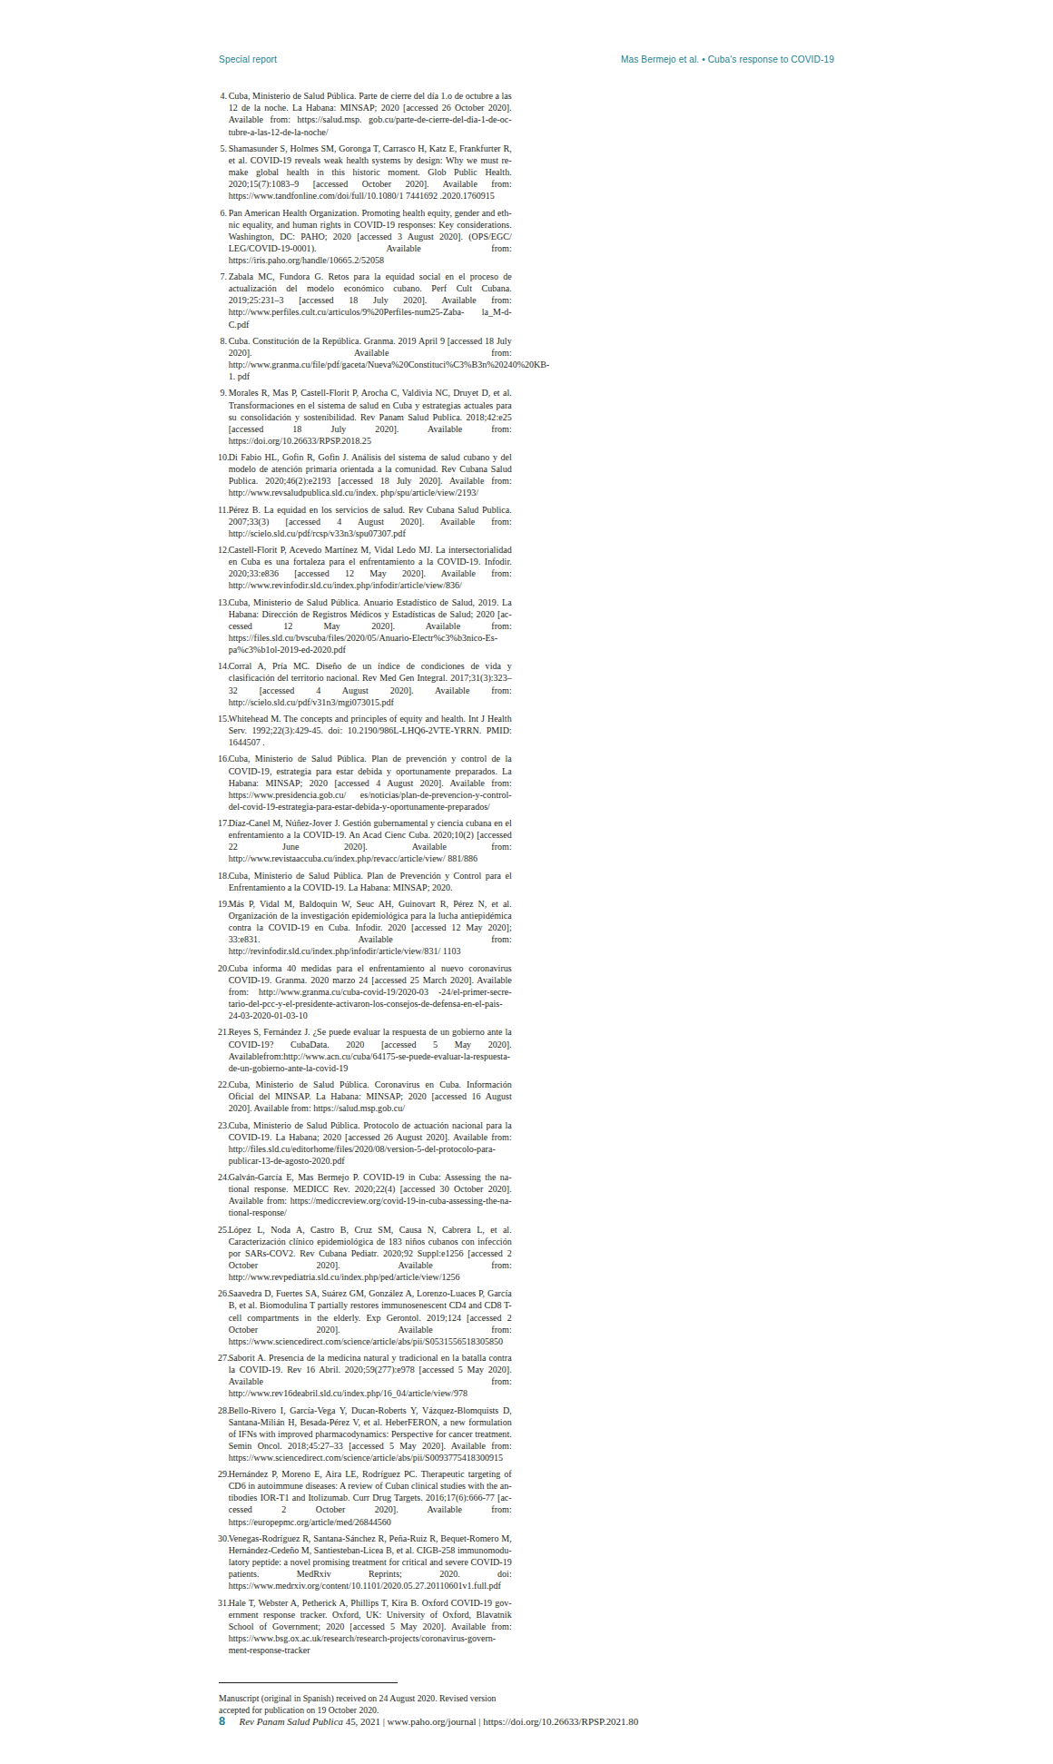Special report
Mas Bermejo et al. • Cuba's response to COVID-19
Cuba, Ministerio de Salud Pública. Parte de cierre del día 1.o de octubre a las 12 de la noche. La Habana: MINSAP; 2020 [accessed 26 October 2020]. Available from: https://salud.msp. gob.cu/parte-de-cierre-del-dia-1-de-octubre-a-las-12-de-la-noche/
Shamasunder S, Holmes SM, Goronga T, Carrasco H, Katz E, Frankfurter R, et al. COVID-19 reveals weak health systems by design: Why we must re-make global health in this historic moment. Glob Public Health. 2020;15(7):1083–9 [accessed October 2020]. Available from: https://www.tandfonline.com/doi/full/10.1080/1 7441692 .2020.1760915
Pan American Health Organization. Promoting health equity, gender and ethnic equality, and human rights in COVID-19 responses: Key considerations. Washington, DC: PAHO; 2020 [accessed 3 August 2020]. (OPS/EGC/ LEG/COVID-19-0001). Available from: https://iris.paho.org/handle/10665.2/52058
Zabala MC, Fundora G. Retos para la equidad social en el proceso de actualización del modelo económico cubano. Perf Cult Cubana. 2019;25:231–3 [accessed 18 July 2020]. Available from: http://www.perfiles.cult.cu/articulos/9%20Perfiles-num25-Zaba- la_M-d-C.pdf
Cuba. Constitución de la República. Granma. 2019 April 9 [accessed 18 July 2020]. Available from: http://www.granma.cu/file/pdf/gaceta/Nueva%20Constituci%C3%B3n%20240%20KB-1. pdf
Morales R, Mas P, Castell-Florit P, Arocha C, Valdivia NC, Druyet D, et al. Transformaciones en el sistema de salud en Cuba y estrategias actuales para su consolidación y sostenibilidad. Rev Panam Salud Publica. 2018;42:e25 [accessed 18 July 2020]. Available from: https://doi.org/10.26633/RPSP.2018.25
Di Fabio HL, Gofin R, Gofin J. Análisis del sistema de salud cubano y del modelo de atención primaria orientada a la comunidad. Rev Cubana Salud Publica. 2020;46(2):e2193 [accessed 18 July 2020]. Available from: http://www.revsaludpublica.sld.cu/index. php/spu/article/view/2193/
Pérez B. La equidad en los servicios de salud. Rev Cubana Salud Publica. 2007;33(3) [accessed 4 August 2020]. Available from: http://scielo.sld.cu/pdf/rcsp/v33n3/spu07307.pdf
Castell-Florit P, Acevedo Martínez M, Vidal Ledo MJ. La intersectorialidad en Cuba es una fortaleza para el enfrentamiento a la COVID-19. Infodir. 2020;33:e836 [accessed 12 May 2020]. Available from: http://www.revinfodir.sld.cu/index.php/infodir/article/view/836/
Cuba, Ministerio de Salud Pública. Anuario Estadístico de Salud, 2019. La Habana: Dirección de Registros Médicos y Estadísticas de Salud; 2020 [accessed 12 May 2020]. Available from: https://files.sld.cu/bvscuba/files/2020/05/Anuario-Electr%c3%b3nico-Es-pa%c3%b1ol-2019-ed-2020.pdf
Corral A, Pría MC. Diseño de un índice de condiciones de vida y clasificación del territorio nacional. Rev Med Gen Integral. 2017;31(3):323–32 [accessed 4 August 2020]. Available from: http://scielo.sld.cu/pdf/v31n3/mgi073015.pdf
Whitehead M. The concepts and principles of equity and health. Int J Health Serv. 1992;22(3):429-45. doi: 10.2190/986L-LHQ6-2VTE-YRRN. PMID: 1644507 .
Cuba, Ministerio de Salud Pública. Plan de prevención y control de la COVID-19, estrategia para estar debida y oportunamente preparados. La Habana: MINSAP; 2020 [accessed 4 August 2020]. Available from: https://www.presidencia.gob.cu/ es/noticias/plan-de-prevencion-y-control-del-covid-19-estrategia-para-estar-debida-y-oportunamente-preparados/
Díaz-Canel M, Núñez-Jover J. Gestión gubernamental y ciencia cubana en el enfrentamiento a la COVID-19. An Acad Cienc Cuba. 2020;10(2) [accessed 22 June 2020]. Available from: http://www.revistaaccuba.cu/index.php/revacc/article/view/ 881/886
Cuba, Ministerio de Salud Pública. Plan de Prevención y Control para el Enfrentamiento a la COVID-19. La Habana: MINSAP; 2020.
Más P, Vidal M, Baldoquin W, Seuc AH, Guinovart R, Pérez N, et al. Organización de la investigación epidemiológica para la lucha antiepidémica contra la COVID-19 en Cuba. Infodir. 2020 [accessed 12 May 2020]; 33:e831. Available from: http://revinfodir.sld.cu/index.php/infodir/article/view/831/ 1103
Cuba informa 40 medidas para el enfrentamiento al nuevo coronavirus COVID-19. Granma. 2020 marzo 24 [accessed 25 March 2020]. Available from: http://www.granma.cu/cuba-covid-19/2020-03 -24/el-primer-secretario-del-pcc-y-el-presidente-activaron-los-consejos-de-defensa-en-el-pais-24-03-2020-01-03-10
Reyes S, Fernández J. ¿Se puede evaluar la respuesta de un gobierno ante la COVID-19? CubaData. 2020 [accessed 5 May 2020]. Availablefrom:http://www.acn.cu/cuba/64175-se-puede-evaluar-la-respuesta-de-un-gobierno-ante-la-covid-19
Cuba, Ministerio de Salud Pública. Coronavirus en Cuba. Información Oficial del MINSAP. La Habana: MINSAP; 2020 [accessed 16 August 2020]. Available from: https://salud.msp.gob.cu/
Cuba, Ministerio de Salud Pública. Protocolo de actuación nacional para la COVID-19. La Habana; 2020 [accessed 26 August 2020]. Available from: http://files.sld.cu/editorhome/files/2020/08/version-5-del-protocolo-para-publicar-13-de-agosto-2020.pdf
Galván-García E, Mas Bermejo P. COVID-19 in Cuba: Assessing the national response. MEDICC Rev. 2020;22(4) [accessed 30 October 2020]. Available from: https://mediccreview.org/covid-19-in-cuba-assessing-the-national-response/
López L, Noda A, Castro B, Cruz SM, Causa N, Cabrera L, et al. Caracterización clínico epidemiológica de 183 niños cubanos con infección por SARs-COV2. Rev Cubana Pediatr. 2020;92 Suppl:e1256 [accessed 2 October 2020]. Available from: http://www.revpediatria.sld.cu/index.php/ped/article/view/1256
Saavedra D, Fuertes SA, Suárez GM, González A, Lorenzo-Luaces P, García B, et al. Biomodulina T partially restores immunosenescent CD4 and CD8 T-cell compartments in the elderly. Exp Gerontol. 2019;124 [accessed 2 October 2020]. Available from: https://www.sciencedirect.com/science/article/abs/pii/S0531556518305850
Saborit A. Presencia de la medicina natural y tradicional en la batalla contra la COVID-19. Rev 16 Abril. 2020;59(277):e978 [accessed 5 May 2020]. Available from: http://www.rev16deabril.sld.cu/index.php/16_04/article/view/978
Bello-Rivero I, García-Vega Y, Ducan-Roberts Y, Vázquez-Blomquists D, Santana-Milián H, Besada-Pérez V, et al. HeberFERON, a new formulation of IFNs with improved pharmacodynamics: Perspective for cancer treatment. Semin Oncol. 2018;45:27–33 [accessed 5 May 2020]. Available from: https://www.sciencedirect.com/science/article/abs/pii/S0093775418300915
Hernández P, Moreno E, Aira LE, Rodríguez PC. Therapeutic targeting of CD6 in autoimmune diseases: A review of Cuban clinical studies with the antibodies IOR-T1 and Itolizumab. Curr Drug Targets. 2016;17(6):666-77 [accessed 2 October 2020]. Available from: https://europepmc.org/article/med/26844560
Venegas-Rodríguez R, Santana-Sánchez R, Peña-Ruiz R, Bequet-Romero M, Hernández-Cedeño M, Santiesteban-Licea B, et al. CIGB-258 immunomodulatory peptide: a novel promising treatment for critical and severe COVID-19 patients. MedRxiv Reprints; 2020. doi: https://www.medrxiv.org/content/10.1101/2020.05.27.20110601v1.full.pdf
Hale T, Webster A, Petherick A, Phillips T, Kira B. Oxford COVID-19 government response tracker. Oxford, UK: University of Oxford, Blavatnik School of Government; 2020 [accessed 5 May 2020]. Available from: https://www.bsg.ox.ac.uk/research/research-projects/coronavirus-government-response-tracker
Manuscript (original in Spanish) received on 24 August 2020. Revised version accepted for publication on 19 October 2020.
8
Rev Panam Salud Publica 45, 2021 | www.paho.org/journal | https://doi.org/10.26633/RPSP.2021.80